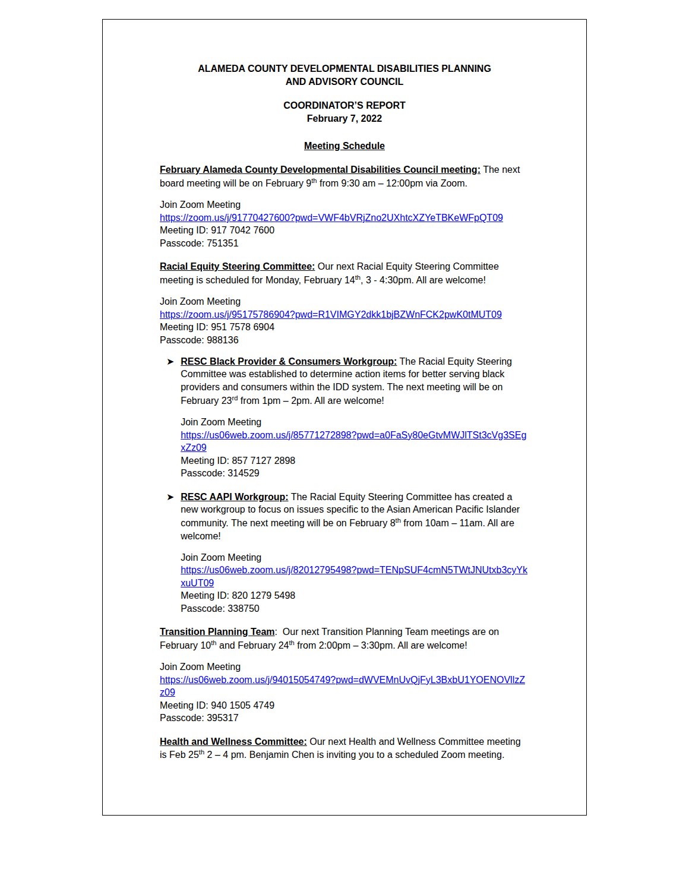ALAMEDA COUNTY DEVELOPMENTAL DISABILITIES PLANNING
AND ADVISORY COUNCIL
COORDINATOR’S REPORT
February 7, 2022
Meeting Schedule
February Alameda County Developmental Disabilities Council meeting: The next board meeting will be on February 9th from 9:30 am – 12:00pm via Zoom.
Join Zoom Meeting
https://zoom.us/j/91770427600?pwd=VWF4bVRjZno2UXhtcXZYeTBKeWFpQT09
Meeting ID: 917 7042 7600
Passcode: 751351
Racial Equity Steering Committee: Our next Racial Equity Steering Committee meeting is scheduled for Monday, February 14th, 3 - 4:30pm. All are welcome!
Join Zoom Meeting
https://zoom.us/j/95175786904?pwd=R1VIMGY2dkk1bjBZWnFCK2pwK0tMUT09
Meeting ID: 951 7578 6904
Passcode: 988136
RESC Black Provider & Consumers Workgroup: The Racial Equity Steering Committee was established to determine action items for better serving black providers and consumers within the IDD system. The next meeting will be on February 23rd from 1pm – 2pm. All are welcome!
Join Zoom Meeting
https://us06web.zoom.us/j/85771272898?pwd=a0FaSy80eGtvMWJlTSt3cVg3SEgxZz09
Meeting ID: 857 7127 2898
Passcode: 314529
RESC AAPI Workgroup: The Racial Equity Steering Committee has created a new workgroup to focus on issues specific to the Asian American Pacific Islander community. The next meeting will be on February 8th from 10am – 11am. All are welcome!
Join Zoom Meeting
https://us06web.zoom.us/j/82012795498?pwd=TENpSUF4cmN5TWtJNUtxb3cyYkxuUT09
Meeting ID: 820 1279 5498
Passcode: 338750
Transition Planning Team: Our next Transition Planning Team meetings are on February 10th and February 24th from 2:00pm – 3:30pm. All are welcome!
Join Zoom Meeting
https://us06web.zoom.us/j/94015054749?pwd=dWVEMnUvQjFyL3BxbU1YOENOVllzZz09
Meeting ID: 940 1505 4749
Passcode: 395317
Health and Wellness Committee: Our next Health and Wellness Committee meeting is Feb 25th 2 – 4 pm. Benjamin Chen is inviting you to a scheduled Zoom meeting.